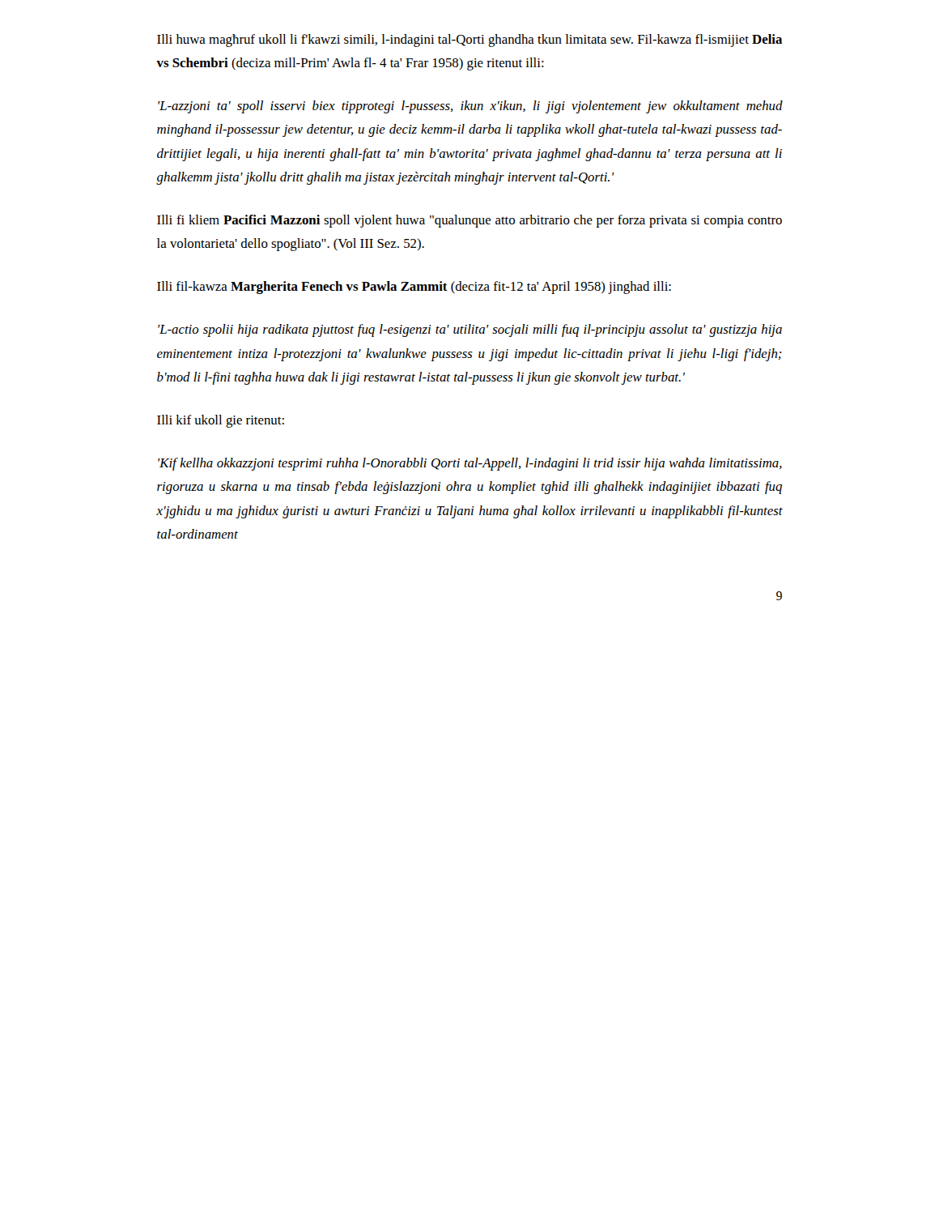Illi huwa magħruf ukoll li f'kawzi simili, l-indagini tal-Qorti ghandha tkun limitata sew. Fil-kawza fl-ismijiet Delia vs Schembri (deciza mill-Prim' Awla fl- 4 ta' Frar 1958) gie ritenut illi:
'L-azzjoni ta' spoll isservi biex tipprotegi l-pussess, ikun x'ikun, li jigi vjolentement jew okkultament mehud minghand il-possessur jew detentur, u gie deciz kemm-il darba li tapplika wkoll ghat-tutela tal-kwazi pussess tad-drittijiet legali, u hija inerenti ghall-fatt ta' min b'awtorita' privata jagħmel ghad-dannu ta' terza persuna att li ghalkemm jista' jkollu dritt ghalih ma jistax jezèrcitah mingħajr intervent tal-Qorti.'
Illi fi kliem Pacifici Mazzoni spoll vjolent huwa "qualunque atto arbitrario che per forza privata si compia contro la volontarieta' dello spogliato". (Vol III Sez. 52).
Illi fil-kawza Margherita Fenech vs Pawla Zammit (deciza fit-12 ta' April 1958) jinghad illi:
'L-actio spolii hija radikata pjuttost fuq l-esigenzi ta' utilita' socjali milli fuq il-principju assolut ta' gustizzja hija eminentement intiza l-protezzjoni ta' kwalunkwe pussess u jigi impedut lic-cittadin privat li jieħu l-ligi f'idejh; b'mod li l-fini tagħha huwa dak li jigi restawrat l-istat tal-pussess li jkun gie skonvolt jew turbat.'
Illi kif ukoll gie ritenut:
'Kif kellha okkazzjoni tesprimi ruhha l-Onorabbli Qorti tal-Appell, l-indagini li trid issir hija waħda limitatissima, rigoruza u skarna u ma tinsab f'ebda leġislazzjoni oħra u kompliet tghid illi għalhekk indaginijiet ibbazati fuq x'jghidu u ma jghidux ġuristi u awturi Franċizi u Taljani huma għal kollox irrilevanti u inapplikabbli fil-kuntest tal-ordinament
9